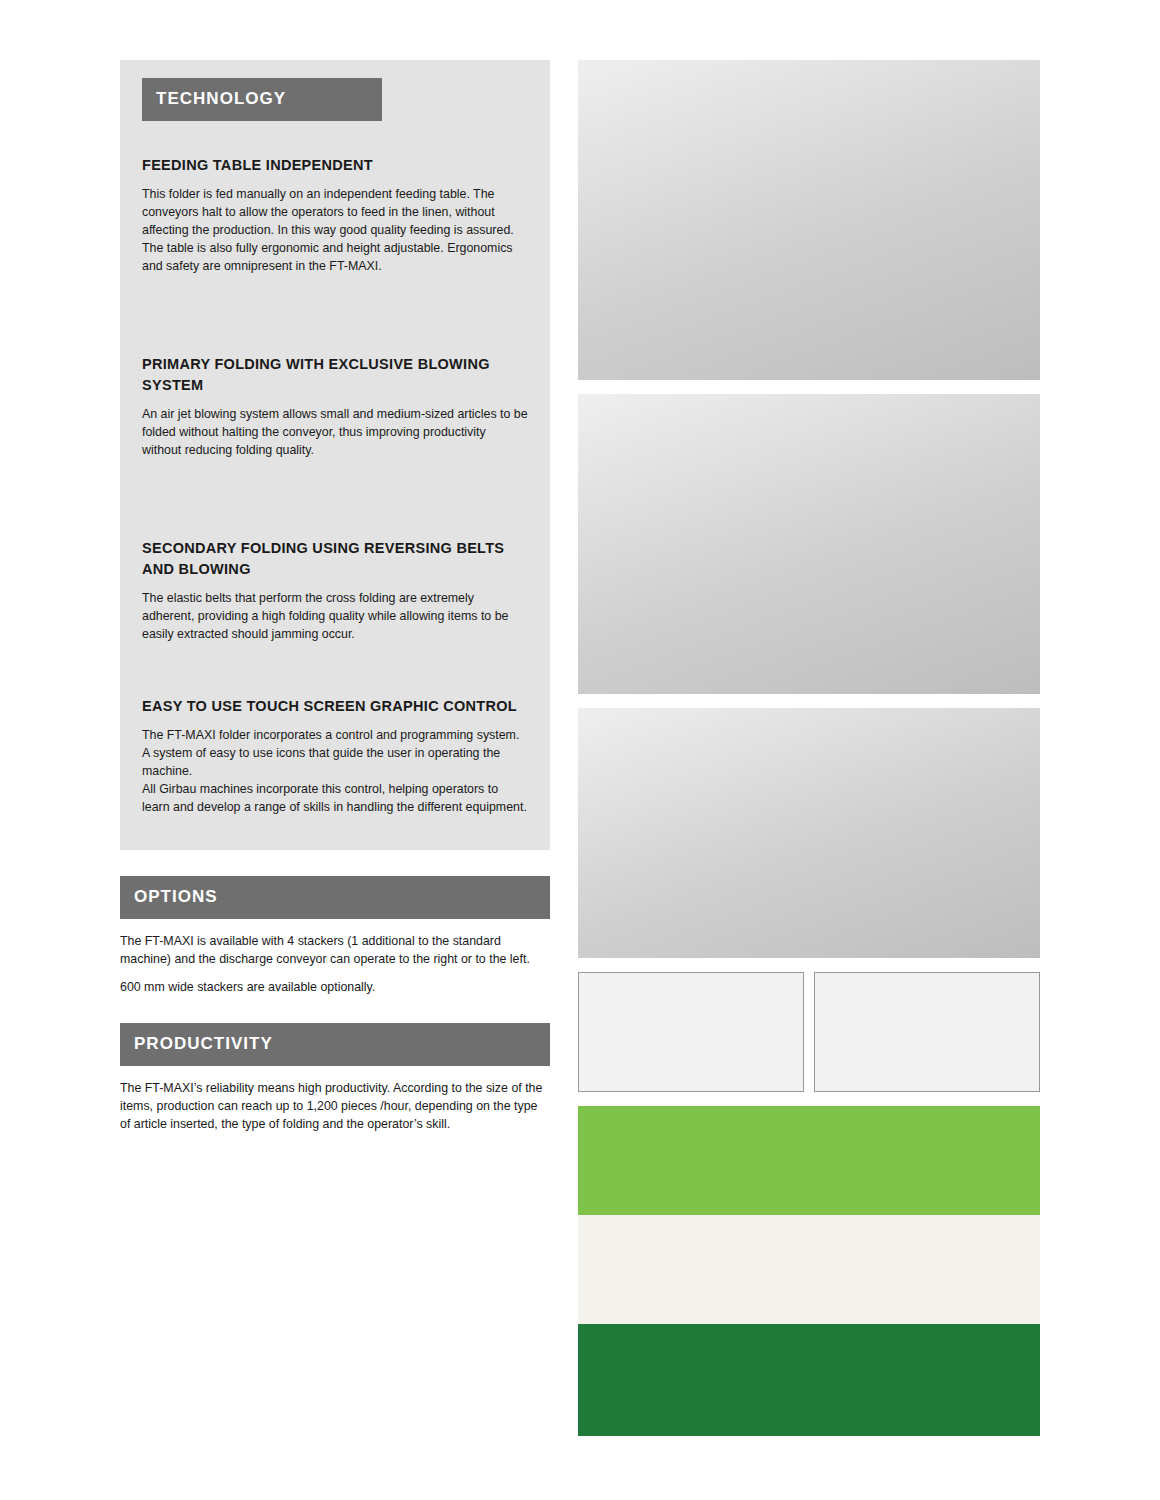TECHNOLOGY
Feeding table independent
This folder is fed manually on an independent feeding table. The conveyors halt to allow the operators to feed in the linen, without affecting the production. In this way good quality feeding is assured.
The table is also fully ergonomic and height adjustable. Ergonomics and safety are omnipresent in the FT-MAXI.
Primary folding with exclusive blowing system
An air jet blowing system allows small and medium-sized articles to be folded without halting the conveyor, thus improving productivity without reducing folding quality.
Secondary folding using reversing belts and blowing
The elastic belts that perform the cross folding are extremely adherent, providing a high folding quality while allowing items to be easily extracted should jamming occur.
Easy to use touch screen graphic control
The FT-MAXI folder incorporates a control and programming system. A system of easy to use icons that guide the user in operating the machine.
All Girbau machines incorporate this control, helping operators to learn and develop a range of skills in handling the different equipment.
OPTIONS
The FT-MAXI is available with 4 stackers (1 additional to the standard machine) and the discharge conveyor can operate to the right or to the left.
600 mm wide stackers are available optionally.
PRODUCTIVITY
The FT-MAXI’s reliability means high productivity. According to the size of the items, production can reach up to 1,200 pieces /hour, depending on the type of article inserted, the type of folding and the operator’s skill.